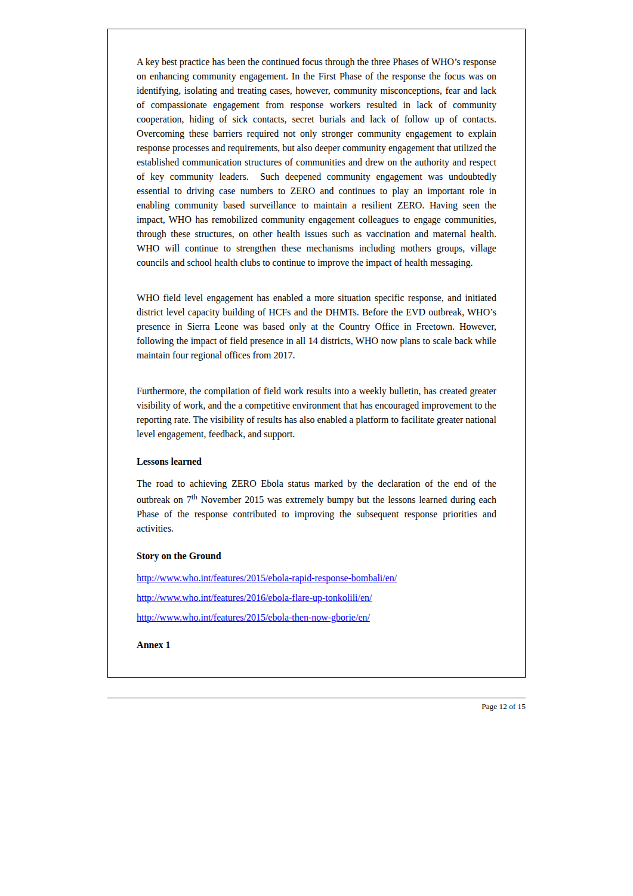A key best practice has been the continued focus through the three Phases of WHO’s response on enhancing community engagement. In the First Phase of the response the focus was on identifying, isolating and treating cases, however, community misconceptions, fear and lack of compassionate engagement from response workers resulted in lack of community cooperation, hiding of sick contacts, secret burials and lack of follow up of contacts. Overcoming these barriers required not only stronger community engagement to explain response processes and requirements, but also deeper community engagement that utilized the established communication structures of communities and drew on the authority and respect of key community leaders. Such deepened community engagement was undoubtedly essential to driving case numbers to ZERO and continues to play an important role in enabling community based surveillance to maintain a resilient ZERO. Having seen the impact, WHO has remobilized community engagement colleagues to engage communities, through these structures, on other health issues such as vaccination and maternal health. WHO will continue to strengthen these mechanisms including mothers groups, village councils and school health clubs to continue to improve the impact of health messaging.
WHO field level engagement has enabled a more situation specific response, and initiated district level capacity building of HCFs and the DHMTs. Before the EVD outbreak, WHO’s presence in Sierra Leone was based only at the Country Office in Freetown. However, following the impact of field presence in all 14 districts, WHO now plans to scale back while maintain four regional offices from 2017.
Furthermore, the compilation of field work results into a weekly bulletin, has created greater visibility of work, and the a competitive environment that has encouraged improvement to the reporting rate. The visibility of results has also enabled a platform to facilitate greater national level engagement, feedback, and support.
Lessons learned
The road to achieving ZERO Ebola status marked by the declaration of the end of the outbreak on 7th November 2015 was extremely bumpy but the lessons learned during each Phase of the response contributed to improving the subsequent response priorities and activities.
Story on the Ground
http://www.who.int/features/2015/ebola-rapid-response-bombali/en/
http://www.who.int/features/2016/ebola-flare-up-tonkolili/en/
http://www.who.int/features/2015/ebola-then-now-gborie/en/
Annex 1
Page 12 of 15